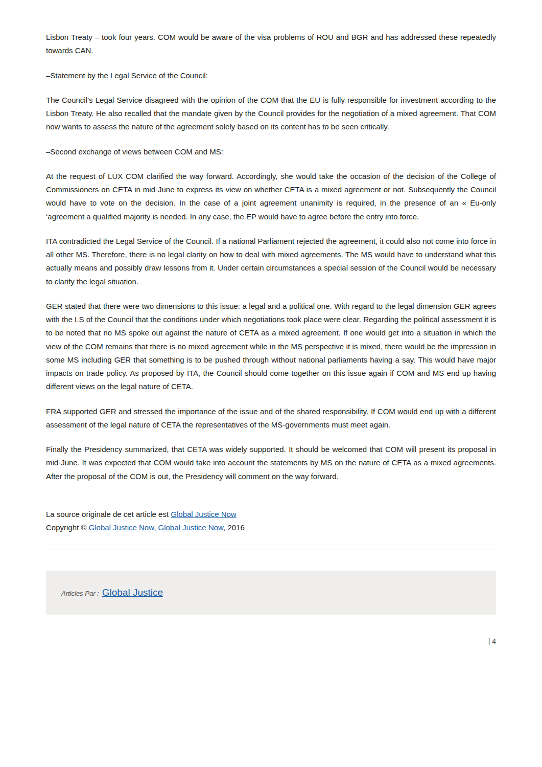Lisbon Treaty – took four years. COM would be aware of the visa problems of ROU and BGR and has addressed these repeatedly towards CAN.
–Statement by the Legal Service of the Council:
The Council’s Legal Service disagreed with the opinion of the COM that the EU is fully responsible for investment according to the Lisbon Treaty. He also recalled that the mandate given by the Council provides for the negotiation of a mixed agreement. That COM now wants to assess the nature of the agreement solely based on its content has to be seen critically.
–Second exchange of views between COM and MS:
At the request of LUX COM clarified the way forward. Accordingly, she would take the occasion of the decision of the College of Commissioners on CETA in mid-June to express its view on whether CETA is a mixed agreement or not. Subsequently the Council would have to vote on the decision. In the case of a joint agreement unanimity is required, in the presence of an « Eu-only ‘agreement a qualified majority is needed. In any case, the EP would have to agree before the entry into force.
ITA contradicted the Legal Service of the Council. If a national Parliament rejected the agreement, it could also not come into force in all other MS. Therefore, there is no legal clarity on how to deal with mixed agreements. The MS would have to understand what this actually means and possibly draw lessons from it. Under certain circumstances a special session of the Council would be necessary to clarify the legal situation.
GER stated that there were two dimensions to this issue: a legal and a political one. With regard to the legal dimension GER agrees with the LS of the Council that the conditions under which negotiations took place were clear. Regarding the political assessment it is to be noted that no MS spoke out against the nature of CETA as a mixed agreement. If one would get into a situation in which the view of the COM remains that there is no mixed agreement while in the MS perspective it is mixed, there would be the impression in some MS including GER that something is to be pushed through without national parliaments having a say. This would have major impacts on trade policy. As proposed by ITA, the Council should come together on this issue again if COM and MS end up having different views on the legal nature of CETA.
FRA supported GER and stressed the importance of the issue and of the shared responsibility. If COM would end up with a different assessment of the legal nature of CETA the representatives of the MS-governments must meet again.
Finally the Presidency summarized, that CETA was widely supported. It should be welcomed that COM will present its proposal in mid-June. It was expected that COM would take into account the statements by MS on the nature of CETA as a mixed agreements. After the proposal of the COM is out, the Presidency will comment on the way forward.
La source originale de cet article est Global Justice Now
Copyright © Global Justice Now, Global Justice Now, 2016
Articles Par : Global Justice
| 4